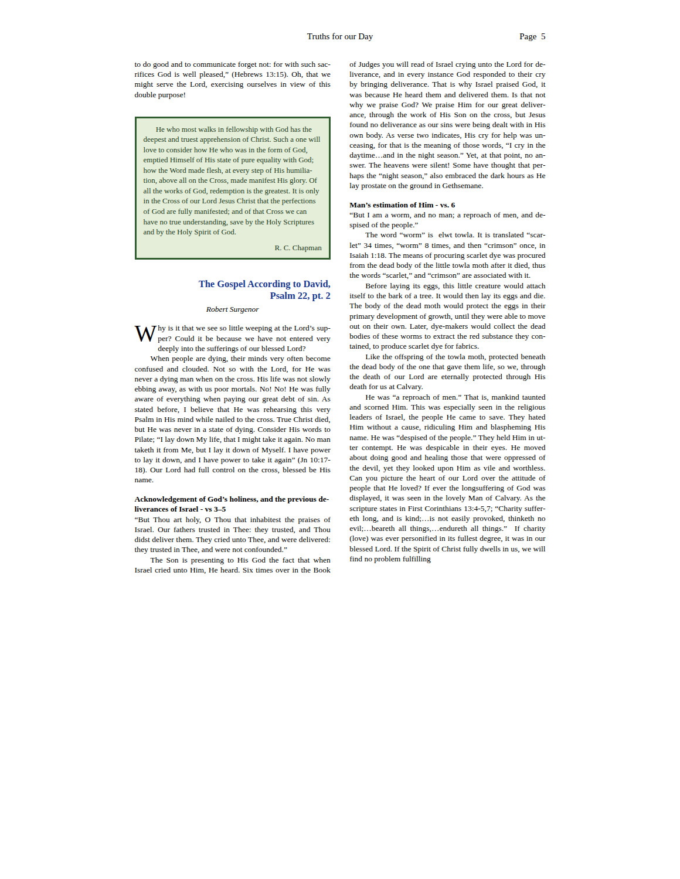Truths for our Day Page 5
to do good and to communicate forget not: for with such sacrifices God is well pleased,” (Hebrews 13:15). Oh, that we might serve the Lord, exercising ourselves in view of this double purpose!
He who most walks in fellowship with God has the deepest and truest apprehension of Christ. Such a one will love to consider how He who was in the form of God, emptied Himself of His state of pure equality with God; how the Word made flesh, at every step of His humiliation, above all on the Cross, made manifest His glory. Of all the works of God, redemption is the greatest. It is only in the Cross of our Lord Jesus Christ that the perfections of God are fully manifested; and of that Cross we can have no true understanding, save by the Holy Scriptures and by the Holy Spirit of God.
R. C. Chapman
The Gospel According to David,
Psalm 22, pt. 2
Robert Surgenor
Why is it that we see so little weeping at the Lord’s supper? Could it be because we have not entered very deeply into the sufferings of our blessed Lord?
When people are dying, their minds very often become confused and clouded. Not so with the Lord, for He was never a dying man when on the cross. His life was not slowly ebbing away, as with us poor mortals. No! No! He was fully aware of everything when paying our great debt of sin. As stated before, I believe that He was rehearsing this very Psalm in His mind while nailed to the cross. True Christ died, but He was never in a state of dying. Consider His words to Pilate; “I lay down My life, that I might take it again. No man taketh it from Me, but I lay it down of Myself. I have power to lay it down, and I have power to take it again” (Jn 10:17-18). Our Lord had full control on the cross, blessed be His name.
Acknowledgement of God’s holiness, and the previous deliverances of Israel - vs 3–5
“But Thou art holy, O Thou that inhabitest the praises of Israel. Our fathers trusted in Thee: they trusted, and Thou didst deliver them. They cried unto Thee, and were delivered: they trusted in Thee, and were not confounded.”
The Son is presenting to His God the fact that when Israel cried unto Him, He heard. Six times over in the Book of Judges you will read of Israel crying unto the Lord for deliverance, and in every instance God responded to their cry by bringing deliverance. That is why Israel praised God, it was because He heard them and delivered them. Is that not why we praise God? We praise Him for our great deliverance, through the work of His Son on the cross, but Jesus found no deliverance as our sins were being dealt with in His own body. As verse two indicates, His cry for help was unceasing, for that is the meaning of those words, “I cry in the daytime…and in the night season.” Yet, at that point, no answer. The heavens were silent! Some have thought that perhaps the “night season,” also embraced the dark hours as He lay prostate on the ground in Gethsemane.
Man’s estimation of Him - vs. 6
“But I am a worm, and no man; a reproach of men, and despised of the people.”
The word “worm” is elwt towla. It is translated “scarlet” 34 times, “worm” 8 times, and then “crimson” once, in Isaiah 1:18. The means of procuring scarlet dye was procured from the dead body of the little towla moth after it died, thus the words “scarlet,” and “crimson” are associated with it.
Before laying its eggs, this little creature would attach itself to the bark of a tree. It would then lay its eggs and die. The body of the dead moth would protect the eggs in their primary development of growth, until they were able to move out on their own. Later, dye-makers would collect the dead bodies of these worms to extract the red substance they contained, to produce scarlet dye for fabrics.
Like the offspring of the towla moth, protected beneath the dead body of the one that gave them life, so we, through the death of our Lord are eternally protected through His death for us at Calvary.
He was “a reproach of men.” That is, mankind taunted and scorned Him. This was especially seen in the religious leaders of Israel, the people He came to save. They hated Him without a cause, ridiculing Him and blaspheming His name. He was “despised of the people.” They held Him in utter contempt. He was despicable in their eyes. He moved about doing good and healing those that were oppressed of the devil, yet they looked upon Him as vile and worthless. Can you picture the heart of our Lord over the attitude of people that He loved? If ever the longsuffering of God was displayed, it was seen in the lovely Man of Calvary. As the scripture states in First Corinthians 13:4-5,7; “Charity suffereth long, and is kind;…is not easily provoked, thinketh no evil;…beareth all things,…endureth all things.” If charity (love) was ever personified in its fullest degree, it was in our blessed Lord. If the Spirit of Christ fully dwells in us, we will find no problem fulfilling